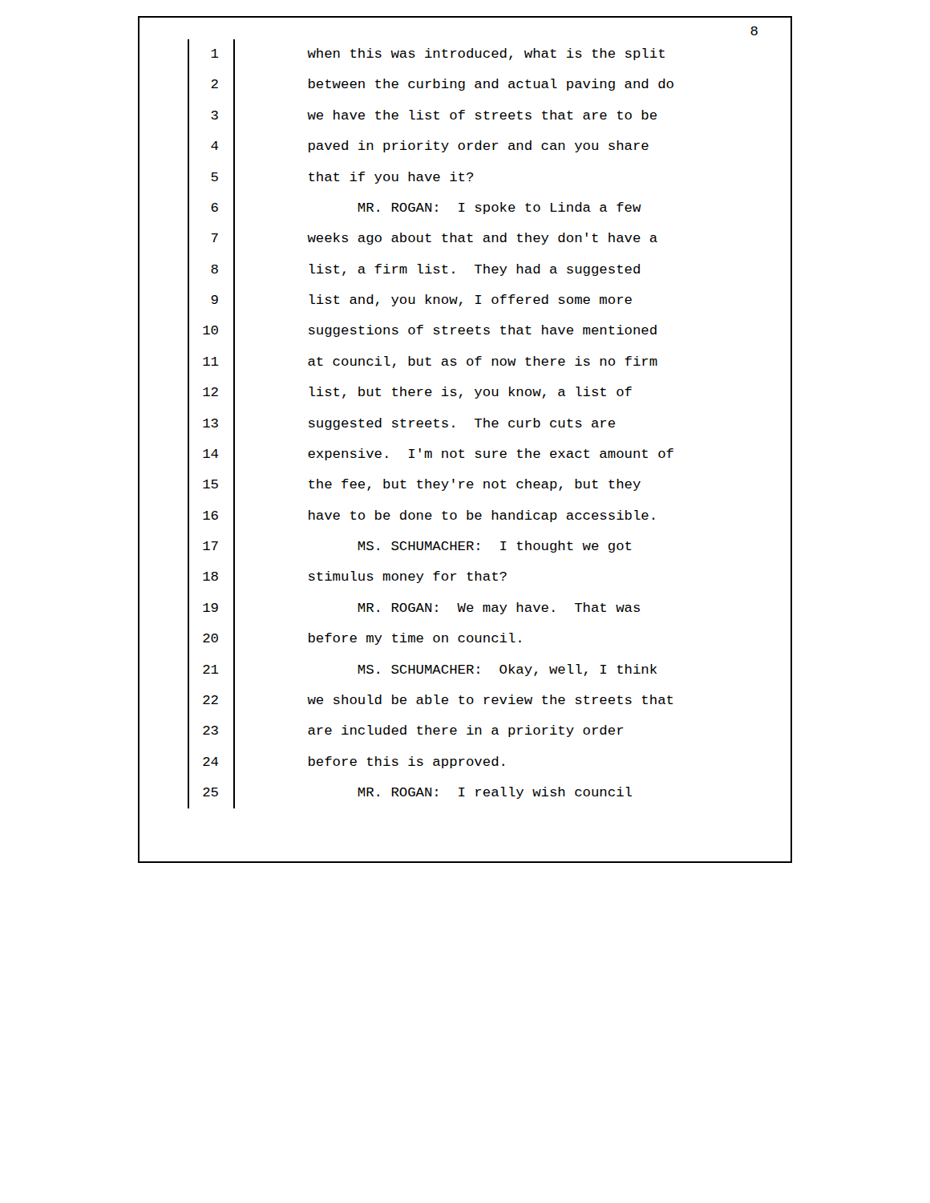8
| 1 | when this was introduced, what is the split |
| 2 | between the curbing and actual paving and do |
| 3 | we have the list of streets that are to be |
| 4 | paved in priority order and can you share |
| 5 | that if you have it? |
| 6 | MR. ROGAN: I spoke to Linda a few |
| 7 | weeks ago about that and they don't have a |
| 8 | list, a firm list. They had a suggested |
| 9 | list and, you know, I offered some more |
| 10 | suggestions of streets that have mentioned |
| 11 | at council, but as of now there is no firm |
| 12 | list, but there is, you know, a list of |
| 13 | suggested streets. The curb cuts are |
| 14 | expensive. I'm not sure the exact amount of |
| 15 | the fee, but they're not cheap, but they |
| 16 | have to be done to be handicap accessible. |
| 17 | MS. SCHUMACHER: I thought we got |
| 18 | stimulus money for that? |
| 19 | MR. ROGAN: We may have. That was |
| 20 | before my time on council. |
| 21 | MS. SCHUMACHER: Okay, well, I think |
| 22 | we should be able to review the streets that |
| 23 | are included there in a priority order |
| 24 | before this is approved. |
| 25 | MR. ROGAN: I really wish council |